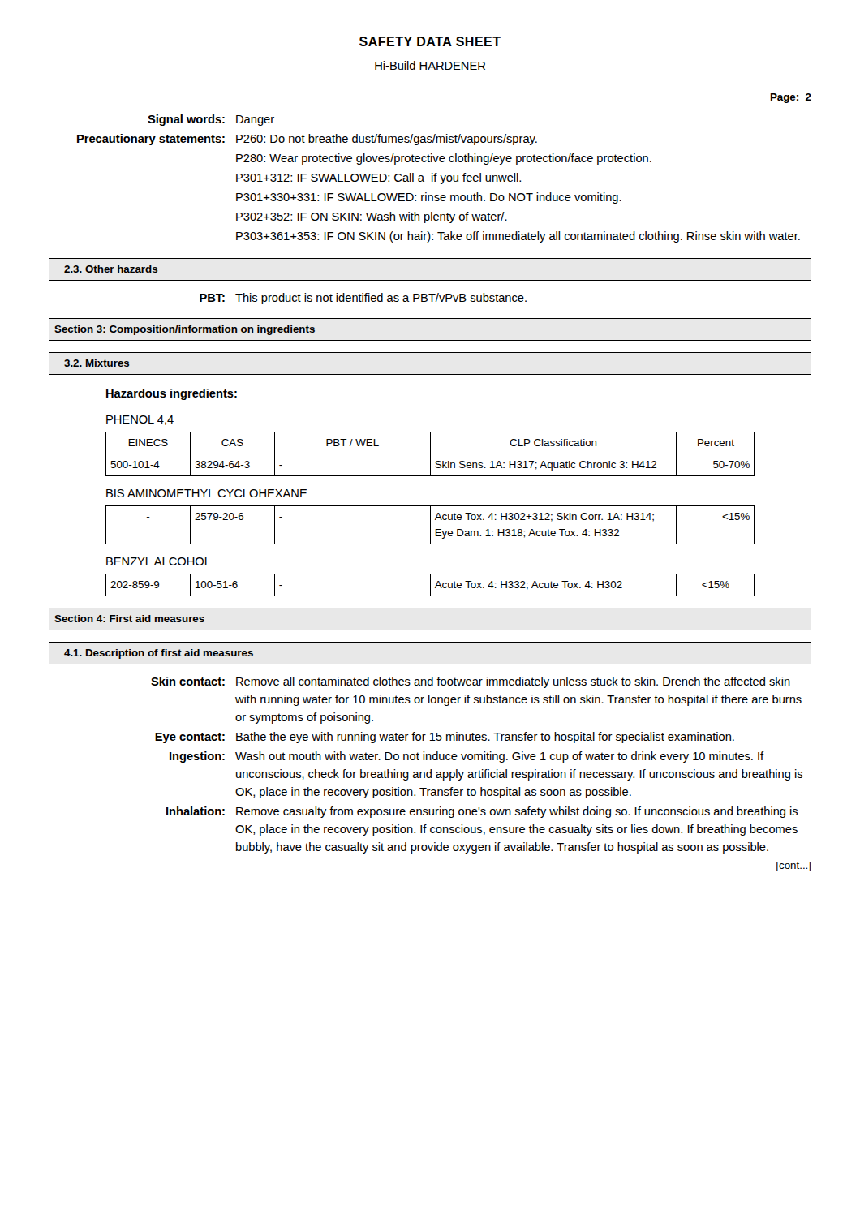SAFETY DATA SHEET
Hi-Build HARDENER
Page: 2
Signal words:
Danger
Precautionary statements:
P260: Do not breathe dust/fumes/gas/mist/vapours/spray.
P280: Wear protective gloves/protective clothing/eye protection/face protection.
P301+312: IF SWALLOWED: Call a if you feel unwell.
P301+330+331: IF SWALLOWED: rinse mouth. Do NOT induce vomiting.
P302+352: IF ON SKIN: Wash with plenty of water/.
P303+361+353: IF ON SKIN (or hair): Take off immediately all contaminated clothing. Rinse skin with water.
2.3. Other hazards
PBT:
This product is not identified as a PBT/vPvB substance.
Section 3: Composition/information on ingredients
3.2. Mixtures
Hazardous ingredients:
PHENOL 4,4
| EINECS | CAS | PBT / WEL | CLP Classification | Percent |
| --- | --- | --- | --- | --- |
| 500-101-4 | 38294-64-3 | - | Skin Sens. 1A: H317; Aquatic Chronic 3: H412 | 50-70% |
BIS AMINOMETHYL CYCLOHEXANE
| - | 2579-20-6 | - | Acute Tox. 4: H302+312; Skin Corr. 1A: H314; Eye Dam. 1: H318; Acute Tox. 4: H332 | <15% |
BENZYL ALCOHOL
| 202-859-9 | 100-51-6 | - | Acute Tox. 4: H332; Acute Tox. 4: H302 | <15% |
Section 4: First aid measures
4.1. Description of first aid measures
Skin contact:
Remove all contaminated clothes and footwear immediately unless stuck to skin. Drench the affected skin with running water for 10 minutes or longer if substance is still on skin. Transfer to hospital if there are burns or symptoms of poisoning.
Eye contact:
Bathe the eye with running water for 15 minutes. Transfer to hospital for specialist examination.
Ingestion:
Wash out mouth with water. Do not induce vomiting. Give 1 cup of water to drink every 10 minutes. If unconscious, check for breathing and apply artificial respiration if necessary. If unconscious and breathing is OK, place in the recovery position. Transfer to hospital as soon as possible.
Inhalation:
Remove casualty from exposure ensuring one's own safety whilst doing so. If unconscious and breathing is OK, place in the recovery position. If conscious, ensure the casualty sits or lies down. If breathing becomes bubbly, have the casualty sit and provide oxygen if available. Transfer to hospital as soon as possible.
[cont...]